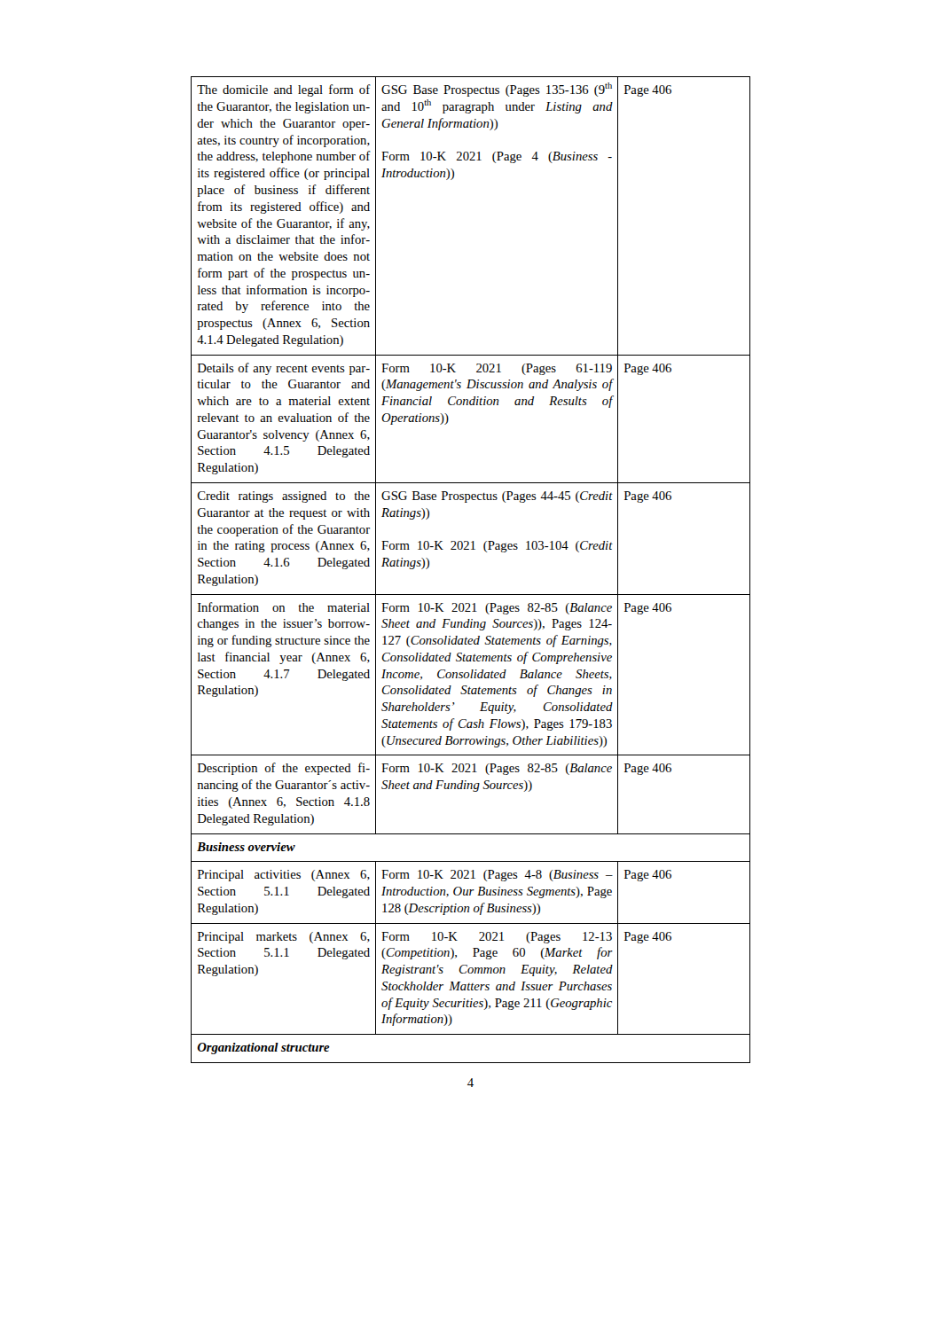| The domicile and legal form of the Guarantor, the legislation under which the Guarantor operates, its country of incorporation, the address, telephone number of its registered office (or principal place of business if different from its registered office) and website of the Guarantor, if any, with a disclaimer that the information on the website does not form part of the prospectus unless that information is incorporated by reference into the prospectus (Annex 6, Section 4.1.4 Delegated Regulation) | GSG Base Prospectus (Pages 135-136 (9 th and 10 th paragraph under Listing and General Information )) Form 10-K 2021 (Page 4 ( Business - Introduction )) | Page 406 |
| Details of any recent events particular to the Guarantor and which are to a material extent relevant to an evaluation of the Guarantor's solvency (Annex 6, Section 4.1.5 Delegated Regulation) | Form 10-K 2021 (Pages 61-119 ( Management's Discussion and Analysis of Financial Condition and Results of Operations )) | Page 406 |
| Credit ratings assigned to the Guarantor at the request or with the cooperation of the Guarantor in the rating process (Annex 6, Section 4.1.6 Delegated Regulation) | GSG Base Prospectus (Pages 44-45 ( Credit Ratings )) Form 10-K 2021 (Pages 103-104 ( Credit Ratings )) | Page 406 |
| Information on the material changes in the issuer’s borrowing or funding structure since the last financial year (Annex 6, Section 4.1.7 Delegated Regulation) | Form 10-K 2021 (Pages 82-85 ( Balance Sheet and Funding Sources )), Pages 124-127 ( Consolidated Statements of Earnings, Consolidated Statements of Comprehensive Income, Consolidated Balance Sheets, Consolidated Statements of Changes in Shareholders’ Equity, Consolidated Statements of Cash Flows ), Pages 179-183 ( Unsecured Borrowings, Other Liabilities )) | Page 406 |
| Description of the expected financing of the Guarantor´s activities (Annex 6, Section 4.1.8 Delegated Regulation) | Form 10-K 2021 (Pages 82-85 ( Balance Sheet and Funding Sources )) | Page 406 |
| Business overview |
| Principal activities (Annex 6, Section 5.1.1 Delegated Regulation) | Form 10-K 2021 (Pages 4-8 ( Business – Introduction, Our Business Segments ), Page 128 ( Description of Business )) | Page 406 |
| Principal markets (Annex 6, Section 5.1.1 Delegated Regulation) | Form 10-K 2021 (Pages 12-13 ( Competition ), Page 60 ( Market for Registrant's Common Equity, Related Stockholder Matters and Issuer Purchases of Equity Securities ), Page 211 ( Geographic Information )) | Page 406 |
| Organizational structure |
4